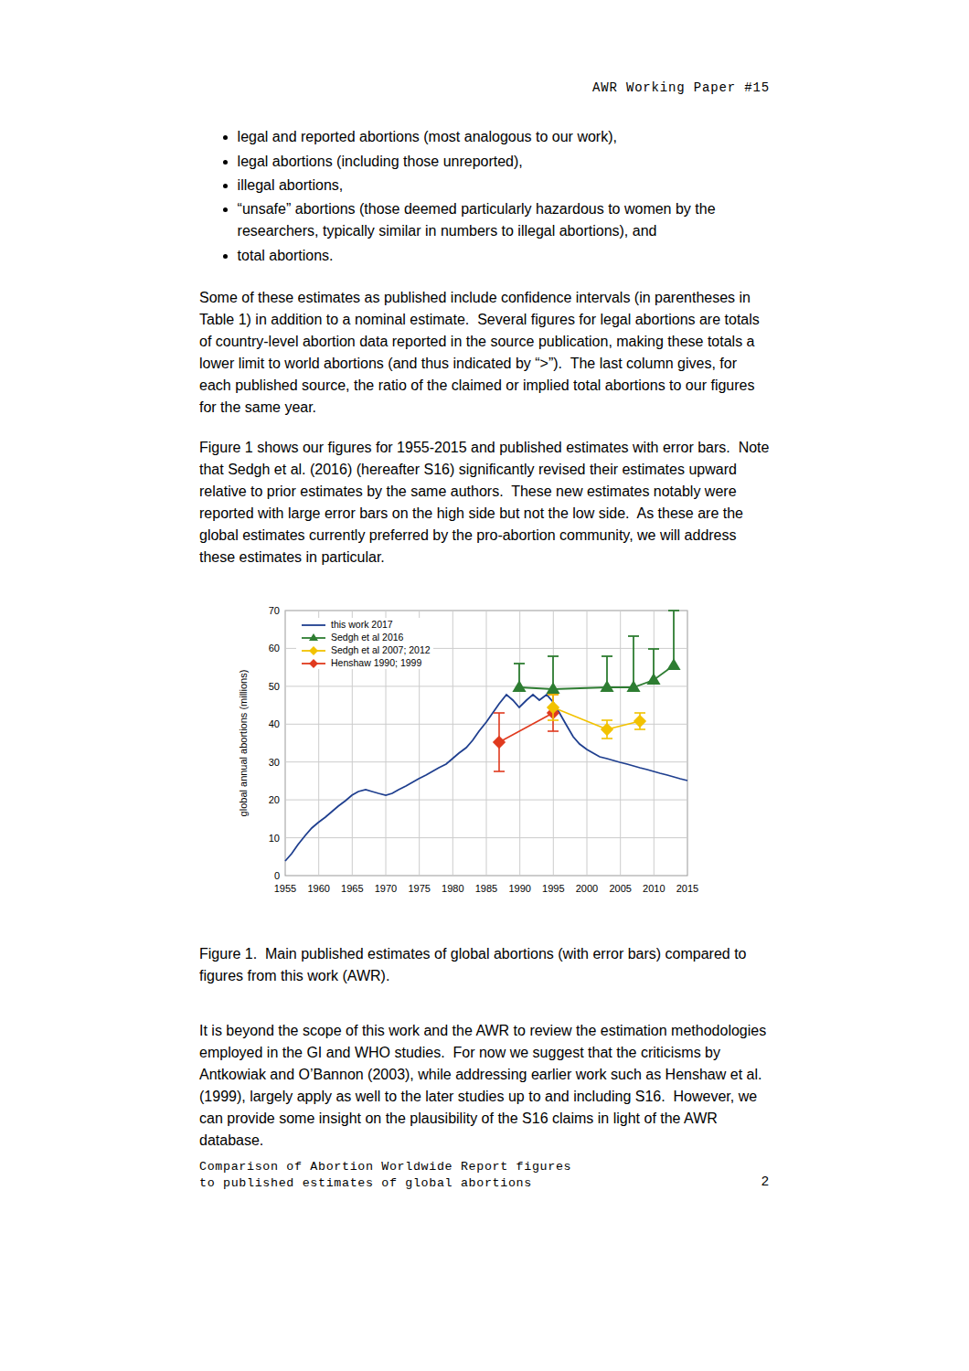AWR Working Paper #15
legal and reported abortions (most analogous to our work),
legal abortions (including those unreported),
illegal abortions,
“unsafe” abortions (those deemed particularly hazardous to women by the researchers, typically similar in numbers to illegal abortions), and
total abortions.
Some of these estimates as published include confidence intervals (in parentheses in Table 1) in addition to a nominal estimate. Several figures for legal abortions are totals of country-level abortion data reported in the source publication, making these totals a lower limit to world abortions (and thus indicated by “>”). The last column gives, for each published source, the ratio of the claimed or implied total abortions to our figures for the same year.
Figure 1 shows our figures for 1955-2015 and published estimates with error bars. Note that Sedgh et al. (2016) (hereafter S16) significantly revised their estimates upward relative to prior estimates by the same authors. These new estimates notably were reported with large error bars on the high side but not the low side. As these are the global estimates currently preferred by the pro-abortion community, we will address these estimates in particular.
70 60 50 40 30 20 10 0 1955 1960 1965 1970 1975 1980 1985 1990 1995 2000 2005 2010 2015 global annual abortions (millions) this work 2017 Sedgh et al 2016 Sedgh et al 2007; 2012 Henshaw 1990; 1999
Figure 1. Main published estimates of global abortions (with error bars) compared to figures from this work (AWR).
It is beyond the scope of this work and the AWR to review the estimation methodologies employed in the GI and WHO studies. For now we suggest that the criticisms by Antkowiak and O’Bannon (2003), while addressing earlier work such as Henshaw et al. (1999), largely apply as well to the later studies up to and including S16. However, we can provide some insight on the plausibility of the S16 claims in light of the AWR database.
Comparison of Abortion Worldwide Report figures
to published estimates of global abortions
2